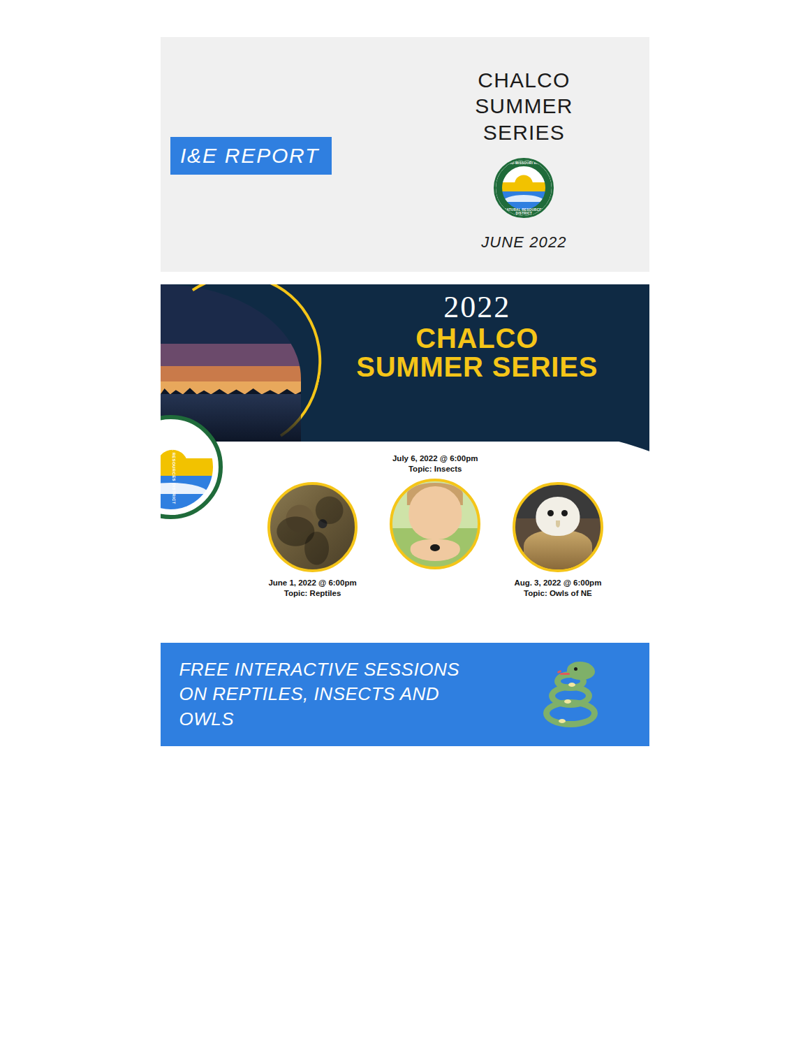I&E REPORT
CHALCO
SUMMER
SERIES
PAPIO-MISSOURI RIVER
NATURAL RESOURCES DISTRICT
JUNE 2022
2022
CHALCO SUMMER SERIES
NATURAL RESOURCES DISTRICT
June 1, 2022 @ 6:00pm
Topic: Reptiles
July 6, 2022 @ 6:00pm
Topic: Insects
Aug. 3, 2022 @ 6:00pm
Topic: Owls of NE
FREE INTERACTIVE SESSIONS ON REPTILES, INSECTS AND OWLS